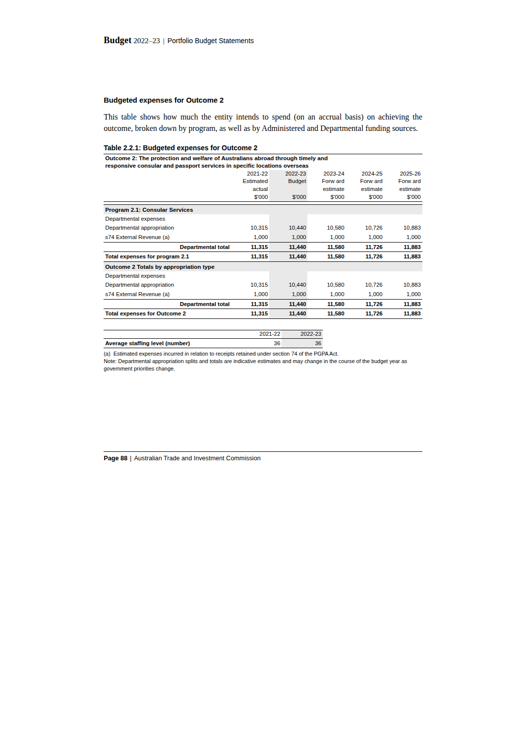Budget 2022–23|Portfolio Budget Statements
Budgeted expenses for Outcome 2
This table shows how much the entity intends to spend (on an accrual basis) on achieving the outcome, broken down by program, as well as by Administered and Departmental funding sources.
Table 2.2.1: Budgeted expenses for Outcome 2
| Outcome 2: The protection and welfare of Australians abroad through timely and responsive consular and passport services in specific locations overseas |
| | 2021-22 | 2022-23 | 2023-24 | 2024-25 | 2025-26 |
| | Estimated | Budget | Forw ard | Forw ard | Forw ard |
| | actual | | estimate | estimate | estimate |
| | $'000 | $'000 | $'000 | $'000 | $'000 |
| Program 2.1: Consular Services |
| Departmental expenses | | | | | |
| Departmental appropriation | 10,315 | 10,440 | 10,580 | 10,726 | 10,883 |
| s74 External Revenue (a) | 1,000 | 1,000 | 1,000 | 1,000 | 1,000 |
| Departmental total | 11,315 | 11,440 | 11,580 | 11,726 | 11,883 |
| Total expenses for program 2.1 | 11,315 | 11,440 | 11,580 | 11,726 | 11,883 |
| Outcome 2 Totals by appropriation type |
| Departmental expenses | | | | | |
| Departmental appropriation | 10,315 | 10,440 | 10,580 | 10,726 | 10,883 |
| s74 External Revenue (a) | 1,000 | 1,000 | 1,000 | 1,000 | 1,000 |
| Departmental total | 11,315 | 11,440 | 11,580 | 11,726 | 11,883 |
| Total expenses for Outcome 2 | 11,315 | 11,440 | 11,580 | 11,726 | 11,883 |
| | 2021-22 | 2022-23 |
| Average staffing level (number) | 36 | 36 |
(a) Estimated expenses incurred in relation to receipts retained under section 74 of the PGPA Act.
Note: Departmental appropriation splits and totals are indicative estimates and may change in the course of the budget year as government priorities change.
Page 88|Australian Trade and Investment Commission